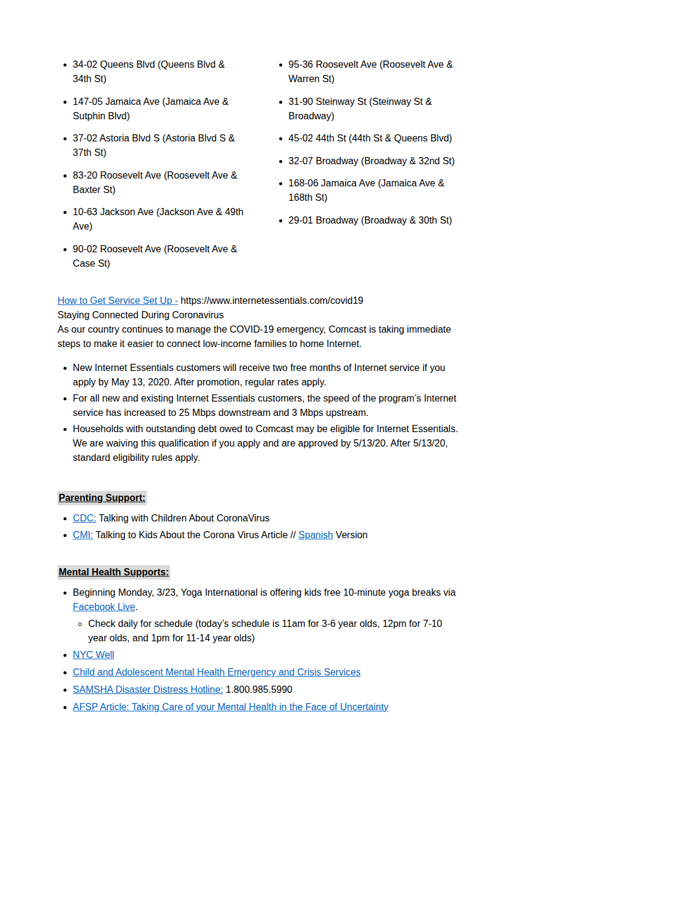34-02 Queens Blvd (Queens Blvd & 34th St)
147-05 Jamaica Ave (Jamaica Ave & Sutphin Blvd)
37-02 Astoria Blvd S (Astoria Blvd S & 37th St)
83-20 Roosevelt Ave (Roosevelt Ave & Baxter St)
10-63 Jackson Ave (Jackson Ave & 49th Ave)
90-02 Roosevelt Ave (Roosevelt Ave & Case St)
95-36 Roosevelt Ave (Roosevelt Ave & Warren St)
31-90 Steinway St (Steinway St & Broadway)
45-02 44th St (44th St & Queens Blvd)
32-07 Broadway (Broadway & 32nd St)
168-06 Jamaica Ave (Jamaica Ave & 168th St)
29-01 Broadway (Broadway & 30th St)
How to Get Service Set Up - https://www.internetessentials.com/covid19
Staying Connected During Coronavirus
As our country continues to manage the COVID-19 emergency, Comcast is taking immediate steps to make it easier to connect low-income families to home Internet.
New Internet Essentials customers will receive two free months of Internet service if you apply by May 13, 2020. After promotion, regular rates apply.
For all new and existing Internet Essentials customers, the speed of the program’s Internet service has increased to 25 Mbps downstream and 3 Mbps upstream.
Households with outstanding debt owed to Comcast may be eligible for Internet Essentials. We are waiving this qualification if you apply and are approved by 5/13/20. After 5/13/20, standard eligibility rules apply.
Parenting Support:
CDC: Talking with Children About CoronaVirus
CMI: Talking to Kids About the Corona Virus Article // Spanish Version
Mental Health Supports:
Beginning Monday, 3/23, Yoga International is offering kids free 10-minute yoga breaks via Facebook Live.
Check daily for schedule (today’s schedule is 11am for 3-6 year olds, 12pm for 7-10 year olds, and 1pm for 11-14 year olds)
NYC Well
Child and Adolescent Mental Health Emergency and Crisis Services
SAMSHA Disaster Distress Hotline: 1.800.985.5990
AFSP Article: Taking Care of your Mental Health in the Face of Uncertainty